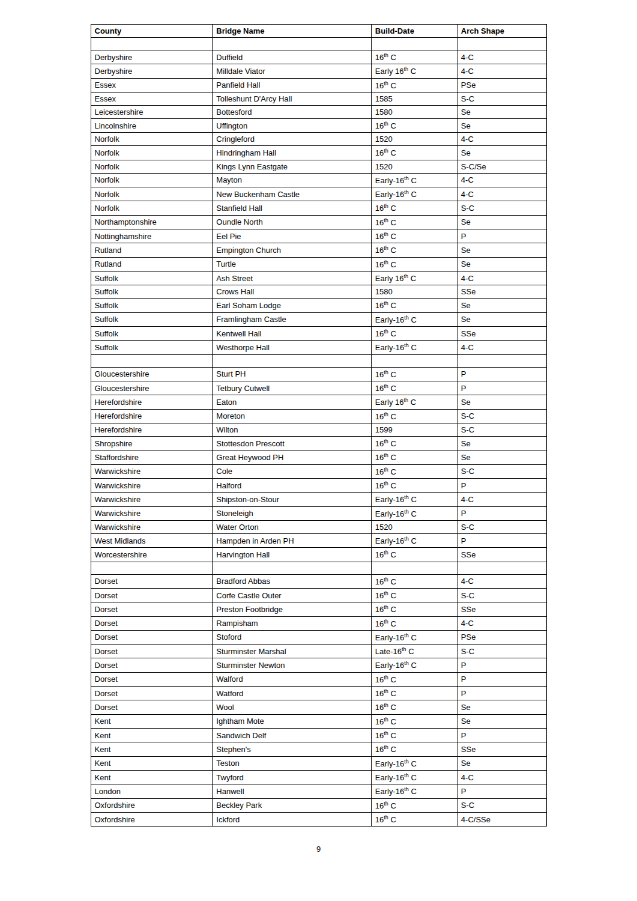| County | Bridge Name | Build-Date | Arch Shape |
| --- | --- | --- | --- |
| Derbyshire | Duffield | 16 th C | 4-C |
| Derbyshire | Milldale Viator | Early 16 th C | 4-C |
| Essex | Panfield Hall | 16 th C | PSe |
| Essex | Tolleshunt D'Arcy Hall | 1585 | S-C |
| Leicestershire | Bottesford | 1580 | Se |
| Lincolnshire | Uffington | 16 th C | Se |
| Norfolk | Cringleford | 1520 | 4-C |
| Norfolk | Hindringham Hall | 16 th C | Se |
| Norfolk | Kings Lynn Eastgate | 1520 | S-C/Se |
| Norfolk | Mayton | Early-16 th C | 4-C |
| Norfolk | New Buckenham Castle | Early-16 th C | 4-C |
| Norfolk | Stanfield Hall | 16 th C | S-C |
| Northamptonshire | Oundle North | 16 th C | Se |
| Nottinghamshire | Eel Pie | 16 th C | P |
| Rutland | Empington Church | 16 th C | Se |
| Rutland | Turtle | 16 th C | Se |
| Suffolk | Ash Street | Early 16 th C | 4-C |
| Suffolk | Crows Hall | 1580 | SSe |
| Suffolk | Earl Soham Lodge | 16 th C | Se |
| Suffolk | Framlingham Castle | Early-16 th C | Se |
| Suffolk | Kentwell Hall | 16 th C | SSe |
| Suffolk | Westhorpe Hall | Early-16 th C | 4-C |
| Gloucestershire | Sturt PH | 16 th C | P |
| Gloucestershire | Tetbury Cutwell | 16 th C | P |
| Herefordshire | Eaton | Early 16 th C | Se |
| Herefordshire | Moreton | 16 th C | S-C |
| Herefordshire | Wilton | 1599 | S-C |
| Shropshire | Stottesdon Prescott | 16 th C | Se |
| Staffordshire | Great Heywood PH | 16 th C | Se |
| Warwickshire | Cole | 16 th C | S-C |
| Warwickshire | Halford | 16 th C | P |
| Warwickshire | Shipston-on-Stour | Early-16 th C | 4-C |
| Warwickshire | Stoneleigh | Early-16 th C | P |
| Warwickshire | Water Orton | 1520 | S-C |
| West Midlands | Hampden in Arden PH | Early-16 th C | P |
| Worcestershire | Harvington Hall | 16 th C | SSe |
| Dorset | Bradford Abbas | 16 th C | 4-C |
| Dorset | Corfe Castle Outer | 16 th C | S-C |
| Dorset | Preston Footbridge | 16 th C | SSe |
| Dorset | Rampisham | 16 th C | 4-C |
| Dorset | Stoford | Early-16 th C | PSe |
| Dorset | Sturminster Marshal | Late-16 th C | S-C |
| Dorset | Sturminster Newton | Early-16 th C | P |
| Dorset | Walford | 16 th C | P |
| Dorset | Watford | 16 th C | P |
| Dorset | Wool | 16 th C | Se |
| Kent | Ightham Mote | 16 th C | Se |
| Kent | Sandwich Delf | 16 th C | P |
| Kent | Stephen's | 16 th C | SSe |
| Kent | Teston | Early-16 th C | Se |
| Kent | Twyford | Early-16 th C | 4-C |
| London | Hanwell | Early-16 th C | P |
| Oxfordshire | Beckley Park | 16 th C | S-C |
| Oxfordshire | Ickford | 16 th C | 4-C/SSe |
9